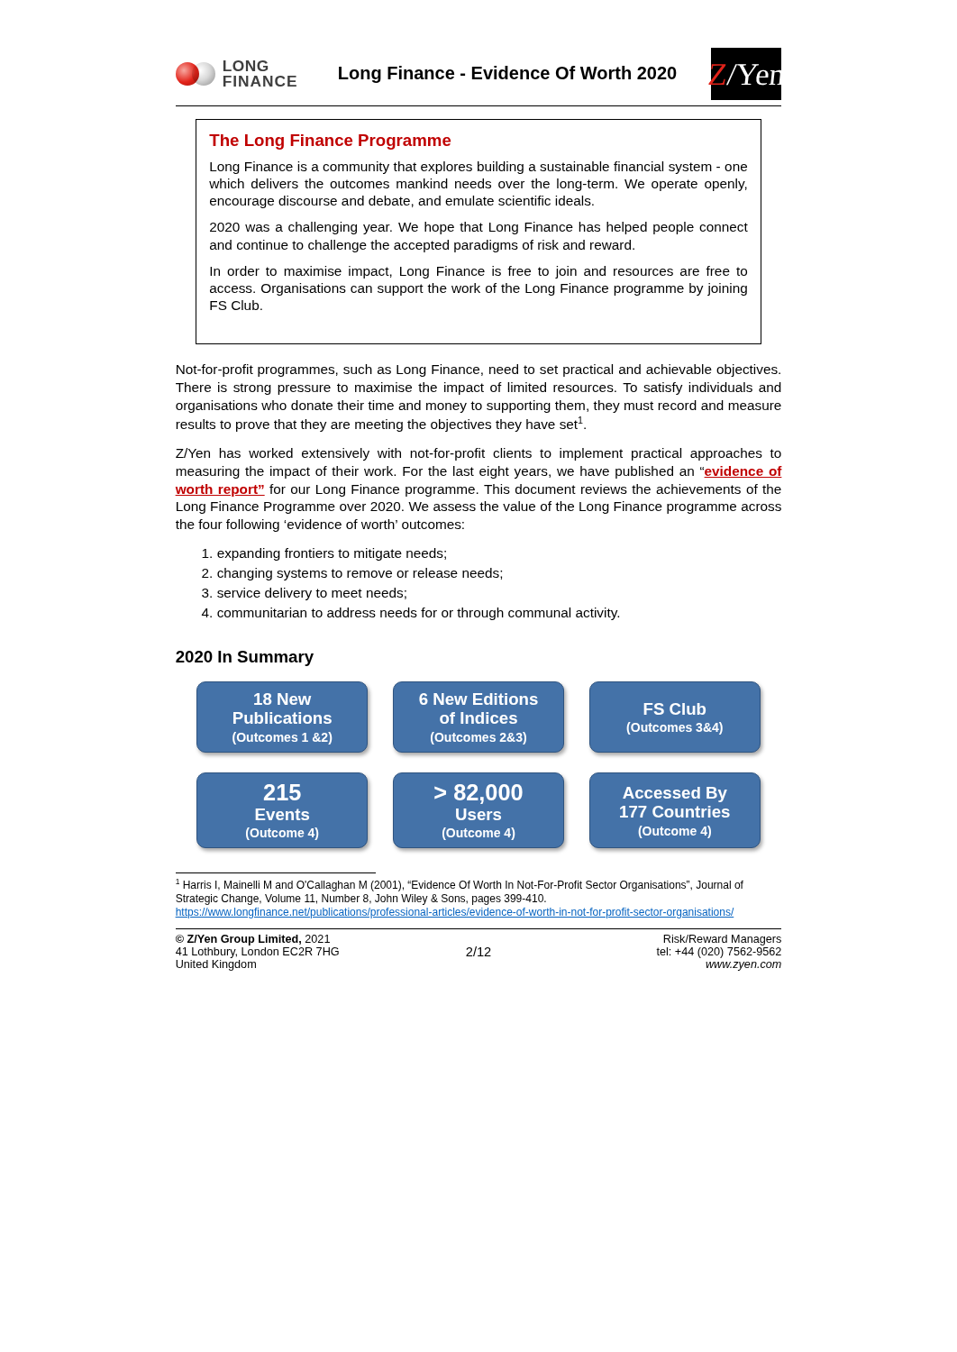LONGFINANCE
Long Finance - Evidence Of Worth 2020
Z/Yen
The Long Finance Programme
Long Finance is a community that explores building a sustainable financial system - one which delivers the outcomes mankind needs over the long-term. We operate openly, encourage discourse and debate, and emulate scientific ideals.
2020 was a challenging year. We hope that Long Finance has helped people connect and continue to challenge the accepted paradigms of risk and reward.
In order to maximise impact, Long Finance is free to join and resources are free to access. Organisations can support the work of the Long Finance programme by joining FS Club.
Not-for-profit programmes, such as Long Finance, need to set practical and achievable objectives. There is strong pressure to maximise the impact of limited resources. To satisfy individuals and organisations who donate their time and money to supporting them, they must record and measure results to prove that they are meeting the objectives they have set1.
Z/Yen has worked extensively with not-for-profit clients to implement practical approaches to measuring the impact of their work. For the last eight years, we have published an “evidence of worth report” for our Long Finance programme. This document reviews the achievements of the Long Finance Programme over 2020. We assess the value of the Long Finance programme across the four following ‘evidence of worth’ outcomes:
expanding frontiers to mitigate needs;
changing systems to remove or release needs;
service delivery to meet needs;
communitarian to address needs for or through communal activity.
2020 In Summary
18 New
Publications
(Outcomes 1 &2)
6 New Editions
of Indices
(Outcomes 2&3)
FS Club
(Outcomes 3&4)
215
Events
(Outcome 4)
> 82,000
Users
(Outcome 4)
Accessed By
177 Countries
(Outcome 4)
1 Harris I, Mainelli M and O'Callaghan M (2001), “Evidence Of Worth In Not-For-Profit Sector Organisations”, Journal of Strategic Change, Volume 11, Number 8, John Wiley & Sons, pages 399-410.
https://www.longfinance.net/publications/professional-articles/evidence-of-worth-in-not-for-profit-sector-organisations/
© Z/Yen Group Limited, 2021
41 Lothbury, London EC2R 7HG
United Kingdom
2/12
Risk/Reward Managers
tel: +44 (020) 7562-9562
www.zyen.com